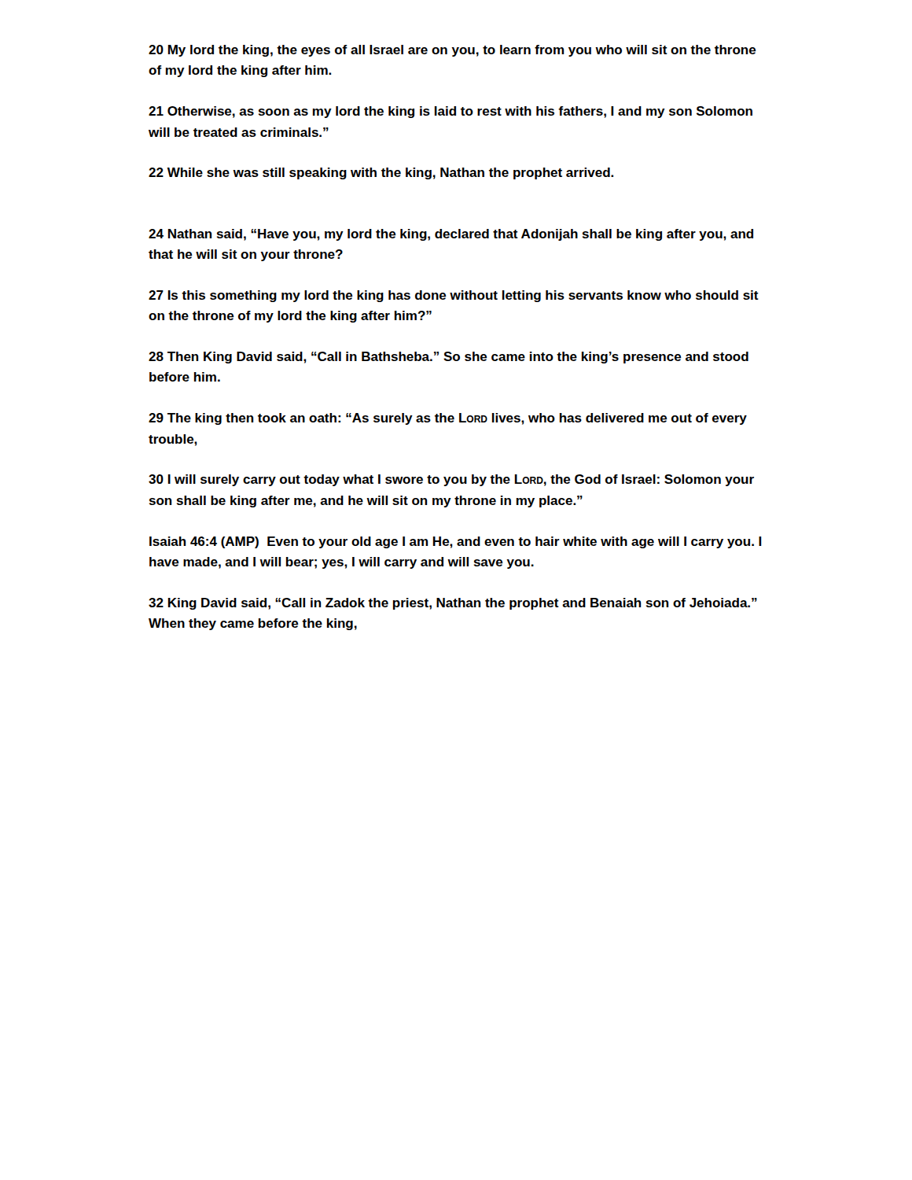20 My lord the king, the eyes of all Israel are on you, to learn from you who will sit on the throne of my lord the king after him.
21 Otherwise, as soon as my lord the king is laid to rest with his fathers, I and my son Solomon will be treated as criminals.”
22 While she was still speaking with the king, Nathan the prophet arrived.
24 Nathan said, “Have you, my lord the king, declared that Adonijah shall be king after you, and that he will sit on your throne?
27 Is this something my lord the king has done without letting his servants know who should sit on the throne of my lord the king after him?”
28 Then King David said, “Call in Bathsheba.” So she came into the king’s presence and stood before him.
29 The king then took an oath: “As surely as the Lord lives, who has delivered me out of every trouble,
30 I will surely carry out today what I swore to you by the Lord, the God of Israel: Solomon your son shall be king after me, and he will sit on my throne in my place.”
Isaiah 46:4 (AMP) Even to your old age I am He, and even to hair white with age will I carry you. I have made, and I will bear; yes, I will carry and will save you.
32 King David said, “Call in Zadok the priest, Nathan the prophet and Benaiah son of Jehoiada.” When they came before the king,